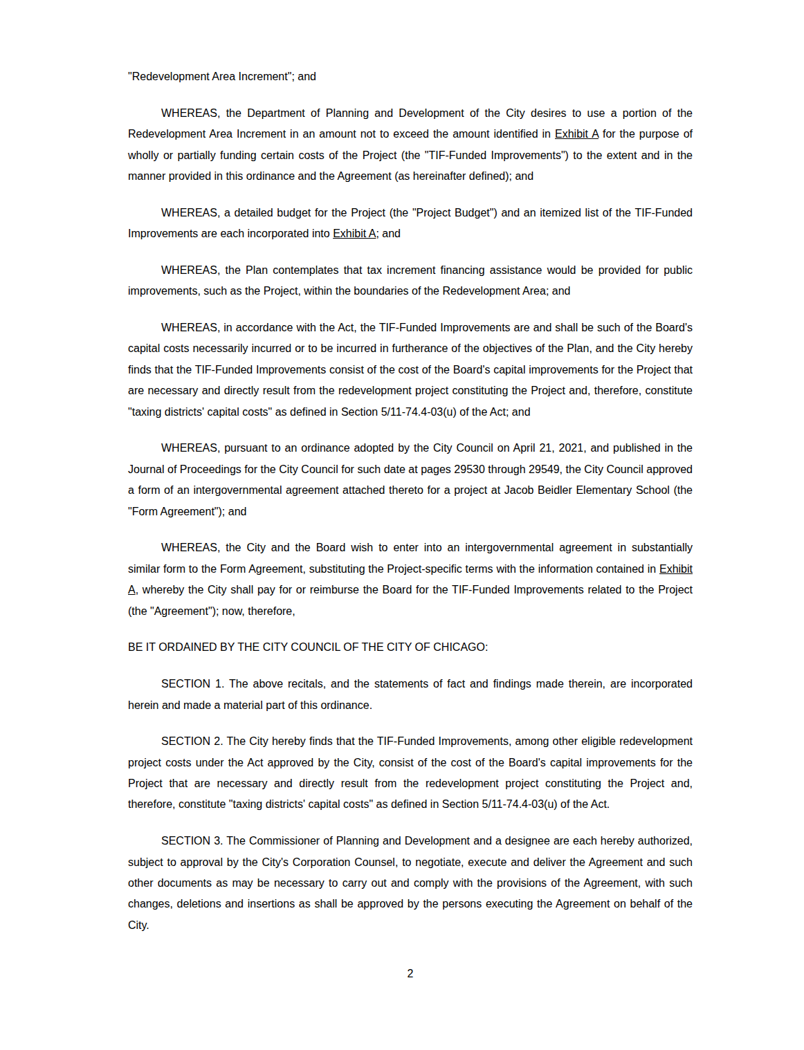"Redevelopment Area Increment"; and
WHEREAS, the Department of Planning and Development of the City desires to use a portion of the Redevelopment Area Increment in an amount not to exceed the amount identified in Exhibit A for the purpose of wholly or partially funding certain costs of the Project (the "TIF-Funded Improvements") to the extent and in the manner provided in this ordinance and the Agreement (as hereinafter defined); and
WHEREAS, a detailed budget for the Project (the "Project Budget") and an itemized list of the TIF-Funded Improvements are each incorporated into Exhibit A; and
WHEREAS, the Plan contemplates that tax increment financing assistance would be provided for public improvements, such as the Project, within the boundaries of the Redevelopment Area; and
WHEREAS, in accordance with the Act, the TIF-Funded Improvements are and shall be such of the Board's capital costs necessarily incurred or to be incurred in furtherance of the objectives of the Plan, and the City hereby finds that the TIF-Funded Improvements consist of the cost of the Board's capital improvements for the Project that are necessary and directly result from the redevelopment project constituting the Project and, therefore, constitute "taxing districts' capital costs" as defined in Section 5/11-74.4-03(u) of the Act; and
WHEREAS, pursuant to an ordinance adopted by the City Council on April 21, 2021, and published in the Journal of Proceedings for the City Council for such date at pages 29530 through 29549, the City Council approved a form of an intergovernmental agreement attached thereto for a project at Jacob Beidler Elementary School (the "Form Agreement"); and
WHEREAS, the City and the Board wish to enter into an intergovernmental agreement in substantially similar form to the Form Agreement, substituting the Project-specific terms with the information contained in Exhibit A, whereby the City shall pay for or reimburse the Board for the TIF-Funded Improvements related to the Project (the "Agreement"); now, therefore,
BE IT ORDAINED BY THE CITY COUNCIL OF THE CITY OF CHICAGO:
SECTION 1. The above recitals, and the statements of fact and findings made therein, are incorporated herein and made a material part of this ordinance.
SECTION 2. The City hereby finds that the TIF-Funded Improvements, among other eligible redevelopment project costs under the Act approved by the City, consist of the cost of the Board's capital improvements for the Project that are necessary and directly result from the redevelopment project constituting the Project and, therefore, constitute "taxing districts' capital costs" as defined in Section 5/11-74.4-03(u) of the Act.
SECTION 3. The Commissioner of Planning and Development and a designee are each hereby authorized, subject to approval by the City's Corporation Counsel, to negotiate, execute and deliver the Agreement and such other documents as may be necessary to carry out and comply with the provisions of the Agreement, with such changes, deletions and insertions as shall be approved by the persons executing the Agreement on behalf of the City.
2